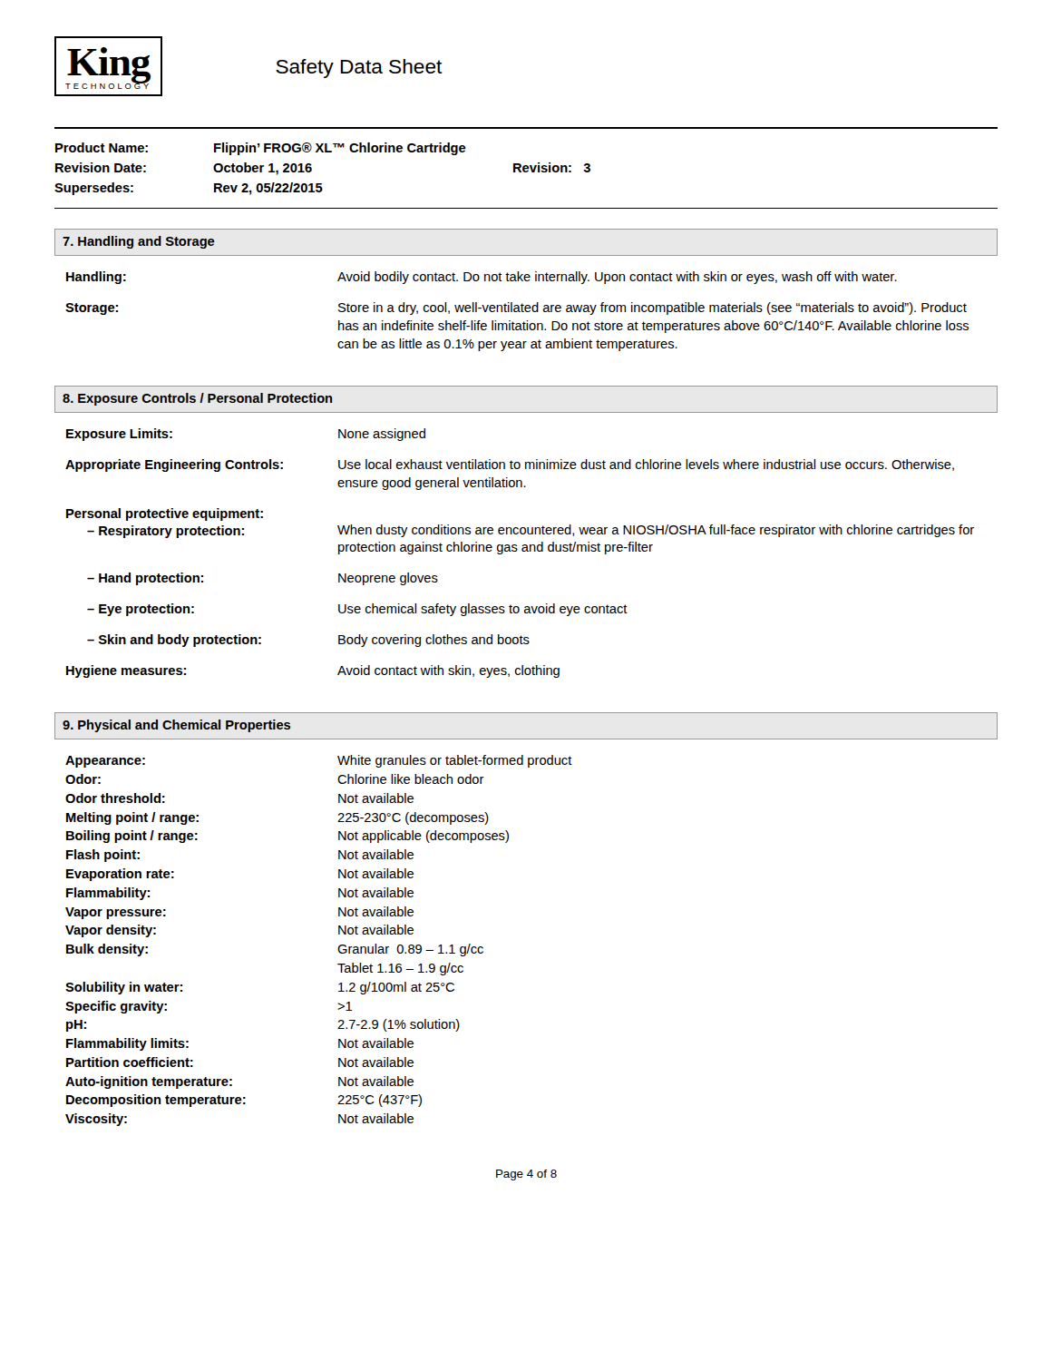King
TECHNOLOGY
Safety Data Sheet
| Product Name: | Flippin’ FROG® XL™ Chlorine Cartridge | |
| Revision Date: | October 1, 2016 | Revision: 3 |
| Supersedes: | Rev 2, 05/22/2015 | |
7. Handling and Storage
| Handling: | Avoid bodily contact. Do not take internally. Upon contact with skin or eyes, wash off with water. |
| Storage: | Store in a dry, cool, well-ventilated are away from incompatible materials (see “materials to avoid”). Product has an indefinite shelf-life limitation. Do not store at temperatures above 60°C/140°F. Available chlorine loss can be as little as 0.1% per year at ambient temperatures. |
8. Exposure Controls / Personal Protection
| Exposure Limits: | None assigned |
| Appropriate Engineering Controls: | Use local exhaust ventilation to minimize dust and chlorine levels where industrial use occurs. Otherwise, ensure good general ventilation. |
| Personal protective equipment: – Respiratory protection: | When dusty conditions are encountered, wear a NIOSH/OSHA full-face respirator with chlorine cartridges for protection against chlorine gas and dust/mist pre-filter |
| – Hand protection: | Neoprene gloves |
| – Eye protection: | Use chemical safety glasses to avoid eye contact |
| – Skin and body protection: | Body covering clothes and boots |
| Hygiene measures: | Avoid contact with skin, eyes, clothing |
9. Physical and Chemical Properties
| Appearance: | White granules or tablet-formed product |
| Odor: | Chlorine like bleach odor |
| Odor threshold: | Not available |
| Melting point / range: | 225-230°C (decomposes) |
| Boiling point / range: | Not applicable (decomposes) |
| Flash point: | Not available |
| Evaporation rate: | Not available |
| Flammability: | Not available |
| Vapor pressure: | Not available |
| Vapor density: | Not available |
| Bulk density: | Granular 0.89 – 1.1 g/cc |
| | Tablet 1.16 – 1.9 g/cc |
| Solubility in water: | 1.2 g/100ml at 25°C |
| Specific gravity: | >1 |
| pH: | 2.7-2.9 (1% solution) |
| Flammability limits: | Not available |
| Partition coefficient: | Not available |
| Auto-ignition temperature: | Not available |
| Decomposition temperature: | 225°C (437°F) |
| Viscosity: | Not available |
Page 4 of 8